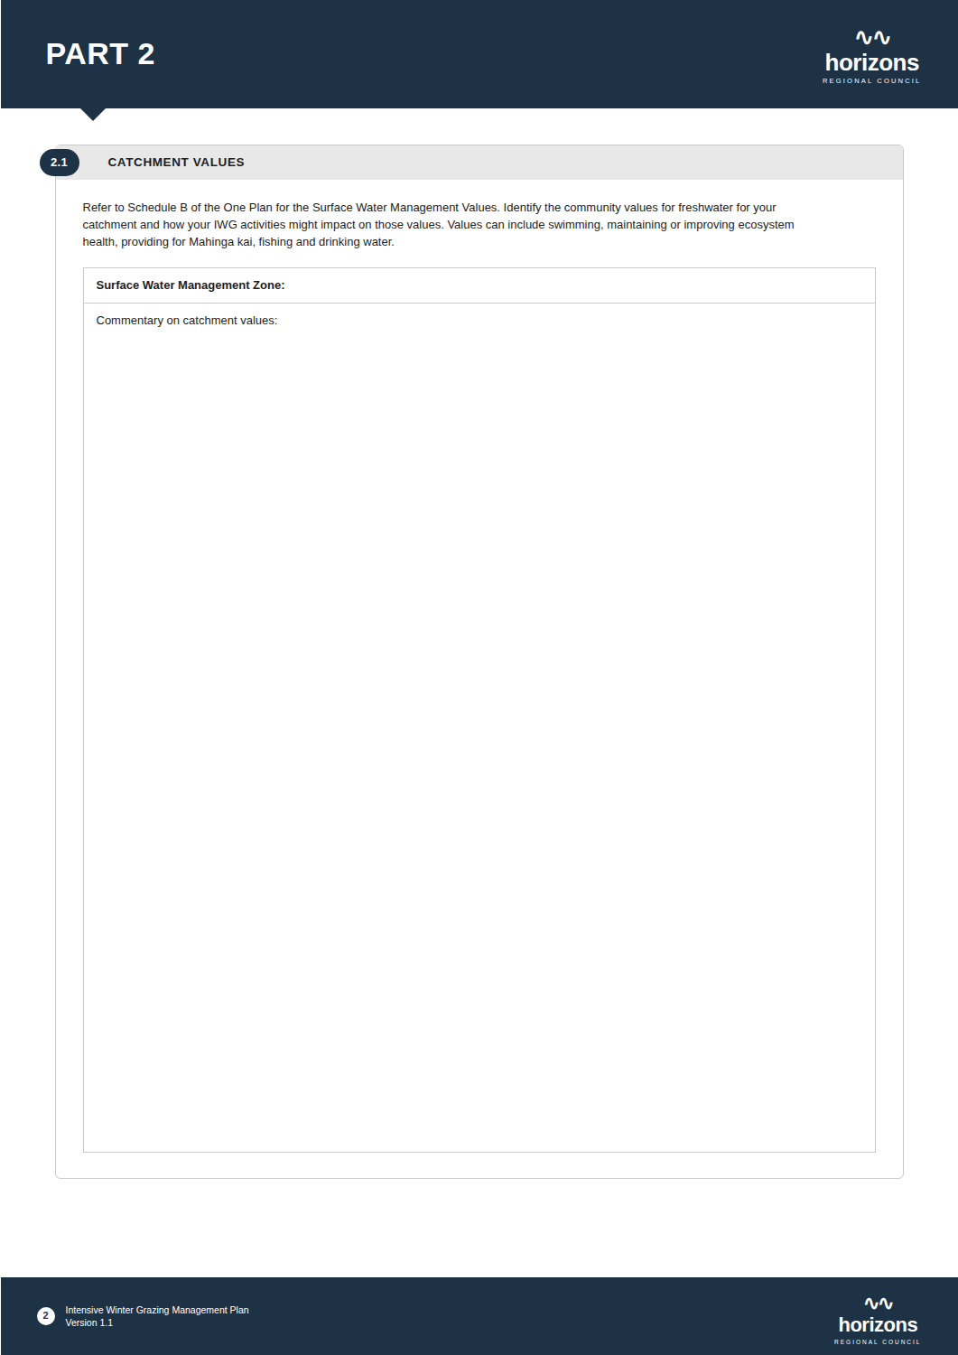PART 2
∿∿
horizons
REGIONAL COUNCIL
2.1
Catchment Values
Refer to Schedule B of the One Plan for the Surface Water Management Values. Identify the community values for freshwater for your catchment and how your IWG activities might impact on those values. Values can include swimming, maintaining or improving ecosystem health, providing for Mahinga kai, fishing and drinking water.
| Surface Water Management Zone: |
| --- |
| Commentary on catchment values: |
2
Intensive Winter Grazing Management Plan
Version 1.1
∿∿
horizons
REGIONAL COUNCIL